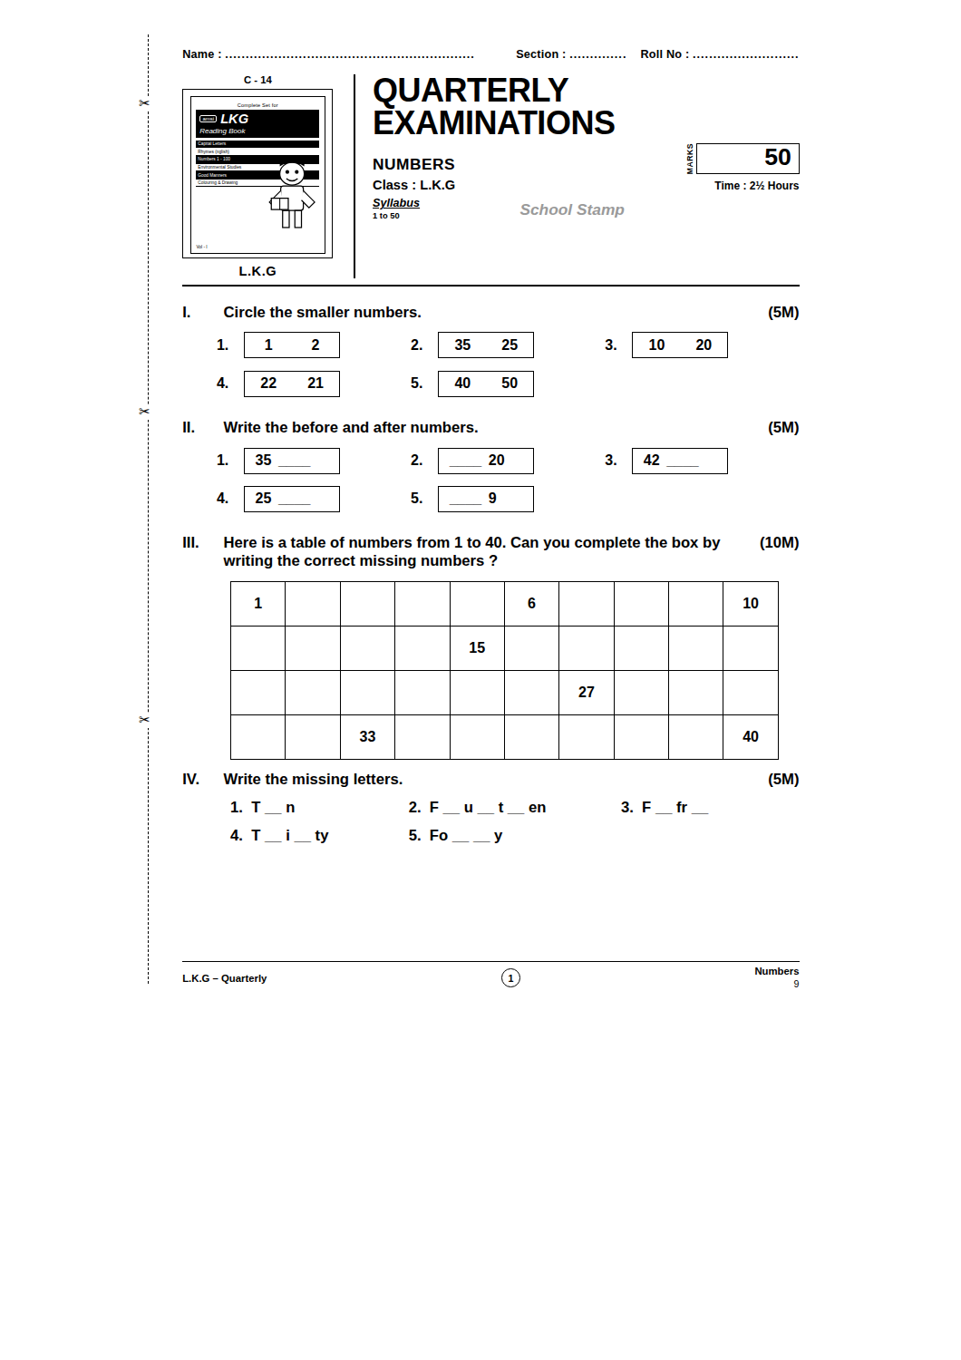✂
✂
✂
Name : ............................................................. Section : .............. Roll No : ..........................
C - 14
Complete Set for
amsi LKG
Reading Book
Capital Letters
Rhymes (nglish)
Numbers 1 - 100
Environmental Studies
Good Manners
Colouring & Drawing
Vol - I
L.K.G
QUARTERLY EXAMINATIONS
NUMBERS
MARKS
50
Class : L.K.G
Time : 2½ Hours
Syllabus
1 to 50
School Stamp
I. Circle the smaller numbers. (5M)
1. 12
2. 3525
3. 1020
4. 2221
5. 4050
II. Write the before and after numbers. (5M)
1. 35____
2.____20
3. 42____
4. 25____
5.____9
III. Here is a table of numbers from 1 to 40. Can you complete the box by writing the correct missing numbers ? (10M)
| 1 | | | | | 6 | | | | 10 |
| | | | | 15 | | | | | |
| | | | | | | 27 | | | |
| | | 33 | | | | | | | 40 |
IV. Write the missing letters. (5M)
1. T __ n
2. F __ u __ t __ en
3. F __ fr __
4. T __ i __ ty
5. Fo __ __ y
L.K.G – Quarterly
1
Numbers
9